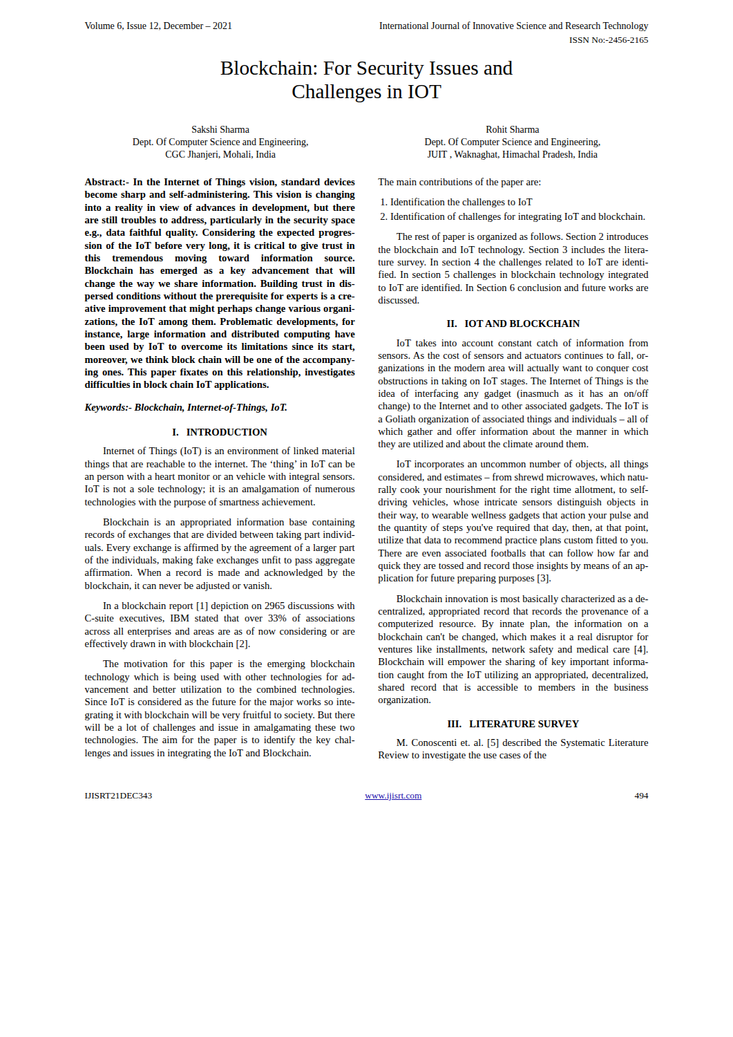Volume 6, Issue 12, December – 2021
International Journal of Innovative Science and Research Technology
ISSN No:-2456-2165
Blockchain: For Security Issues and
Challenges in IOT
Sakshi Sharma
Dept. Of Computer Science and Engineering,
CGC Jhanjeri, Mohali, India
Rohit Sharma
Dept. Of Computer Science and Engineering,
JUIT , Waknaghat, Himachal Pradesh, India
Abstract:- In the Internet of Things vision, standard devices become sharp and self-administering. This vision is changing into a reality in view of advances in development, but there are still troubles to address, particularly in the security space e.g., data faithful quality. Considering the expected progression of the IoT before very long, it is critical to give trust in this tremendous moving toward information source. Blockchain has emerged as a key advancement that will change the way we share information. Building trust in dispersed conditions without the prerequisite for experts is a creative improvement that might perhaps change various organizations, the IoT among them. Problematic developments, for instance, large information and distributed computing have been used by IoT to overcome its limitations since its start, moreover, we think block chain will be one of the accompanying ones. This paper fixates on this relationship, investigates difficulties in block chain IoT applications.
Keywords:- Blockchain, Internet-of-Things, IoT.
I. Introduction
Internet of Things (IoT) is an environment of linked material things that are reachable to the internet. The ‘thing’ in IoT can be an person with a heart monitor or an vehicle with integral sensors. IoT is not a sole technology; it is an amalgamation of numerous technologies with the purpose of smartness achievement.
Blockchain is an appropriated information base containing records of exchanges that are divided between taking part individuals. Every exchange is affirmed by the agreement of a larger part of the individuals, making fake exchanges unfit to pass aggregate affirmation. When a record is made and acknowledged by the blockchain, it can never be adjusted or vanish.
In a blockchain report [1] depiction on 2965 discussions with C-suite executives, IBM stated that over 33% of associations across all enterprises and areas are as of now considering or are effectively drawn in with blockchain [2].
The motivation for this paper is the emerging blockchain technology which is being used with other technologies for advancement and better utilization to the combined technologies. Since IoT is considered as the future for the major works so integrating it with blockchain will be very fruitful to society. But there will be a lot of challenges and issue in amalgamating these two technologies. The aim for the paper is to identify the key challenges and issues in integrating the IoT and Blockchain.
The main contributions of the paper are:
Identification the challenges to IoT
Identification of challenges for integrating IoT and blockchain.
The rest of paper is organized as follows. Section 2 introduces the blockchain and IoT technology. Section 3 includes the literature survey. In section 4 the challenges related to IoT are identified. In section 5 challenges in blockchain technology integrated to IoT are identified. In Section 6 conclusion and future works are discussed.
II. IoT and Blockchain
IoT takes into account constant catch of information from sensors. As the cost of sensors and actuators continues to fall, organizations in the modern area will actually want to conquer cost obstructions in taking on IoT stages. The Internet of Things is the idea of interfacing any gadget (inasmuch as it has an on/off change) to the Internet and to other associated gadgets. The IoT is a Goliath organization of associated things and individuals – all of which gather and offer information about the manner in which they are utilized and about the climate around them.
IoT incorporates an uncommon number of objects, all things considered, and estimates – from shrewd microwaves, which naturally cook your nourishment for the right time allotment, to self-driving vehicles, whose intricate sensors distinguish objects in their way, to wearable wellness gadgets that action your pulse and the quantity of steps you've required that day, then, at that point, utilize that data to recommend practice plans custom fitted to you. There are even associated footballs that can follow how far and quick they are tossed and record those insights by means of an application for future preparing purposes [3].
Blockchain innovation is most basically characterized as a decentralized, appropriated record that records the provenance of a computerized resource. By innate plan, the information on a blockchain can't be changed, which makes it a real disruptor for ventures like installments, network safety and medical care [4]. Blockchain will empower the sharing of key important information caught from the IoT utilizing an appropriated, decentralized, shared record that is accessible to members in the business organization.
III. Literature Survey
M. Conoscenti et. al. [5] described the Systematic Literature Review to investigate the use cases of the
IJISRT21DEC343
www.ijisrt.com
494